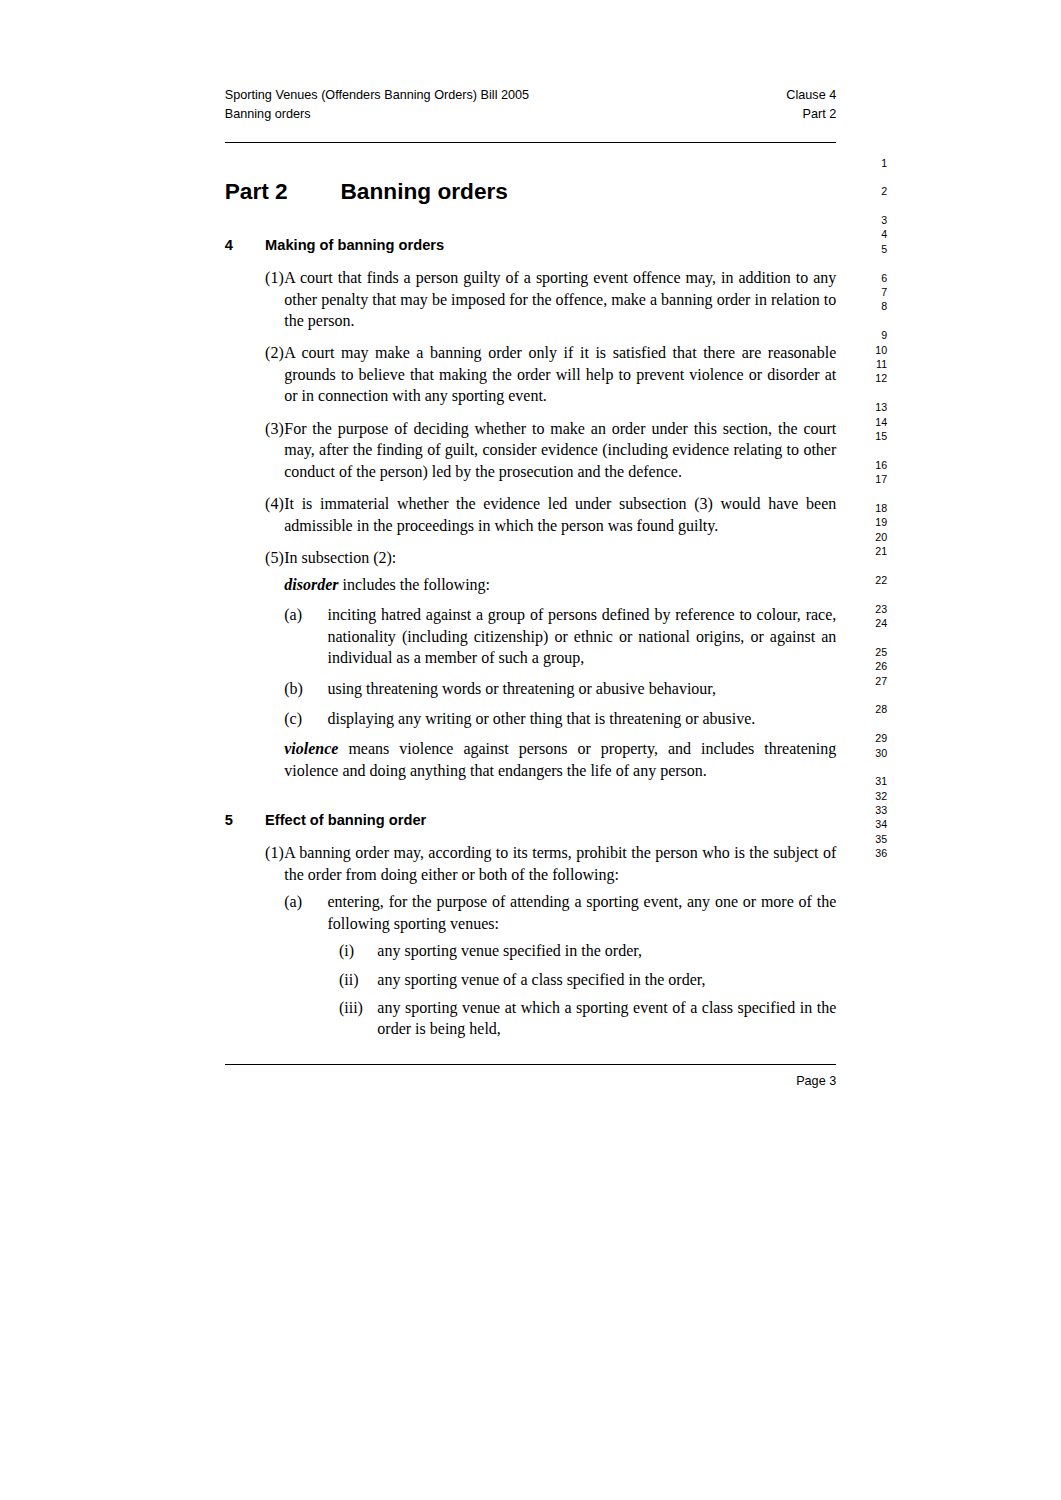Sporting Venues (Offenders Banning Orders) Bill 2005
Clause 4
Banning orders
Part 2
Part 2 Banning orders
4 Making of banning orders
(1)
A court that finds a person guilty of a sporting event offence may, in addition to any other penalty that may be imposed for the offence, make a banning order in relation to the person.
(2)
A court may make a banning order only if it is satisfied that there are reasonable grounds to believe that making the order will help to prevent violence or disorder at or in connection with any sporting event.
(3)
For the purpose of deciding whether to make an order under this section, the court may, after the finding of guilt, consider evidence (including evidence relating to other conduct of the person) led by the prosecution and the defence.
(4)
It is immaterial whether the evidence led under subsection (3) would have been admissible in the proceedings in which the person was found guilty.
(5)
In subsection (2):
disorder includes the following:
(a)
inciting hatred against a group of persons defined by reference to colour, race, nationality (including citizenship) or ethnic or national origins, or against an individual as a member of such a group,
(b)
using threatening words or threatening or abusive behaviour,
(c)
displaying any writing or other thing that is threatening or abusive.
violence means violence against persons or property, and includes threatening violence and doing anything that endangers the life of any person.
5 Effect of banning order
(1)
A banning order may, according to its terms, prohibit the person who is the subject of the order from doing either or both of the following:
(a)
entering, for the purpose of attending a sporting event, any one or more of the following sporting venues:
(i)
any sporting venue specified in the order,
(ii)
any sporting venue of a class specified in the order,
(iii)
any sporting venue at which a sporting event of a class specified in the order is being held,
1
2
3
4
5
6
7
8
9
10
11
12
13
14
15
16
17
18
19
20
21
22
23
24
25
26
27
28
29
30
31
32
33
34
35
36
Page 3